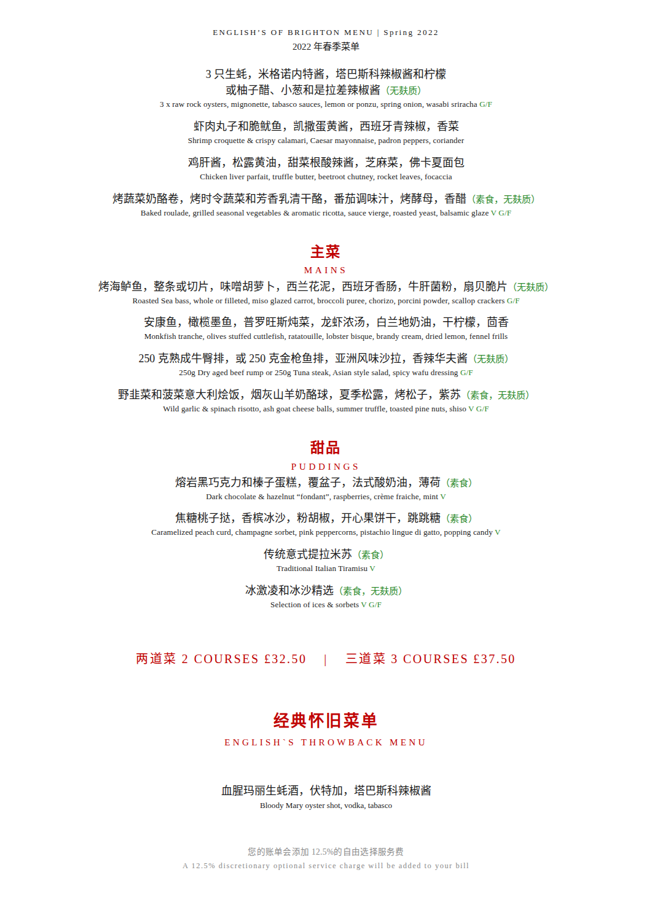ENGLISH’S OF BRIGHTON MENU | Spring 2022
2022 年春季菜单
3 只生蚝，米格诺内特酱，塔巴斯科辣椒酱和柠檬 或柚子醋、小葱和是拉差辣椒酱（无麸质） 3 x raw rock oysters, mignonette, tabasco sauces, lemon or ponzu, spring onion, wasabi sriracha G/F
虾肉丸子和脆鱿鱼，凯撒蛋黄酱，西班牙青辣椒，香菜 Shrimp croquette & crispy calamari, Caesar mayonnaise, padron peppers, coriander
鸡肝酱，松露黄油，甜菜根酸辣酱，芝麻菜，佛卡夏面包 Chicken liver parfait, truffle butter, beetroot chutney, rocket leaves, focaccia
烤蔬菜奶酪卷，烤时令蔬菜和芳香乳清干酪，番茄调味汁，烤酵母，香醋（素食，无麸质） Baked roulade, grilled seasonal vegetables & aromatic ricotta, sauce vierge, roasted yeast, balsamic glaze V G/F
主菜MAINS
烤海鲈鱼，整条或切片，味噌胡萝卜，西兰花泥，西班牙香肠，牛肝菌粉，扇贝脆片（无麸质） Roasted Sea bass, whole or filleted, miso glazed carrot, broccoli puree, chorizo, porcini powder, scallop crackers G/F
安康鱼，橄榄墨鱼，普罗旺斯炖菜，龙虾浓汤，白兰地奶油，干柠檬，茴香 Monkfish tranche, olives stuffed cuttlefish, ratatouille, lobster bisque, brandy cream, dried lemon, fennel frills
250 克熟成牛臀排，或 250 克金枪鱼排，亚洲风味沙拉，香辣华夫酱（无麸质） 250g Dry aged beef rump or 250g Tuna steak, Asian style salad, spicy wafu dressing G/F
野韭菜和菠菜意大利烩饭，烟灰山羊奶酪球，夏季松露，烤松子，紫苏（素食，无麸质） Wild garlic & spinach risotto, ash goat cheese balls, summer truffle, toasted pine nuts, shiso V G/F
甜品PUDDINGS
熔岩黑巧克力和榛子蛋糕，覆盆子，法式酸奶油，薄荷（素食） Dark chocolate & hazelnut “fondant”, raspberries, crème fraiche, mint V
焦糖桃子挞，香槟冰沙，粉胡椒，开心果饼干，跳跳糖（素食） Caramelized peach curd, champagne sorbet, pink peppercorns, pistachio lingue di gatto, popping candy V
传统意式提拉米苏（素食） Traditional Italian Tiramisu V
冰激凌和冰沙精选（素食，无麸质） Selection of ices & sorbets V G/F
两道菜 2 COURSES £32.50|三道菜 3 COURSES £37.50
经典怀旧菜单 ENGLISH`S THROWBACK MENU
血腥玛丽生蚝酒，伏特加，塔巴斯科辣椒酱 Bloody Mary oyster shot, vodka, tabasco
您的账单会添加 12.5%的自由选择服务费 A 12.5% discretionary optional service charge will be added to your bill